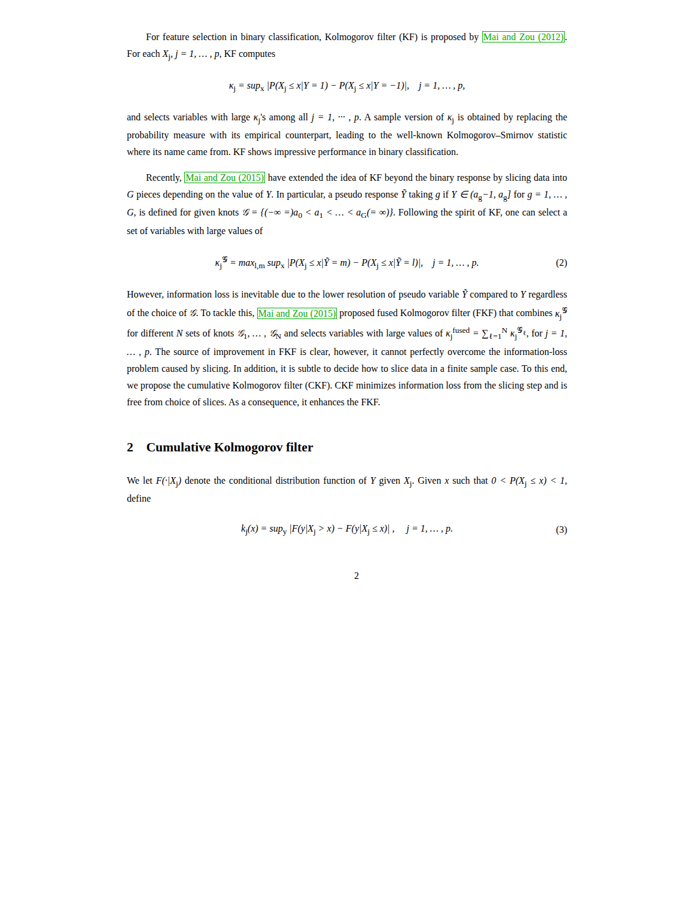For feature selection in binary classification, Kolmogorov filter (KF) is proposed by Mai and Zou (2012). For each Xj, j = 1, … , p, KF computes
κj = supx |P(Xj ≤ x|Y = 1) − P(Xj ≤ x|Y = −1)|, j = 1, … , p,
and selects variables with large κj's among all j = 1, ··· , p. A sample version of κj is obtained by replacing the probability measure with its empirical counterpart, leading to the well-known Kolmogorov–Smirnov statistic where its name came from. KF shows impressive performance in binary classification.
Recently, Mai and Zou (2015) have extended the idea of KF beyond the binary response by slicing data into G pieces depending on the value of Y. In particular, a pseudo response Ỹ taking g if Y ∈ (ag−1, ag] for g = 1, … , G, is defined for given knots 𝒢 = {(−∞ =)a0 < a1 < … < aG(= ∞)}. Following the spirit of KF, one can select a set of variables with large values of
κj𝒢 = maxl,m supx |P(Xj ≤ x|Ỹ = m) − P(Xj ≤ x|Ỹ = l)|, j = 1, … , p. (2)
However, information loss is inevitable due to the lower resolution of pseudo variable Ỹ compared to Y regardless of the choice of 𝒢. To tackle this, Mai and Zou (2015) proposed fused Kolmogorov filter (FKF) that combines κj𝒢 for different N sets of knots 𝒢1, … , 𝒢N and selects variables with large values of κjfused = ∑ℓ=1N κj𝒢ℓ, for j = 1, … , p. The source of improvement in FKF is clear, however, it cannot perfectly overcome the information-loss problem caused by slicing. In addition, it is subtle to decide how to slice data in a finite sample case. To this end, we propose the cumulative Kolmogorov filter (CKF). CKF minimizes information loss from the slicing step and is free from choice of slices. As a consequence, it enhances the FKF.
2 Cumulative Kolmogorov filter
We let F(·|Xj) denote the conditional distribution function of Y given Xj. Given x such that 0 < P(Xj ≤ x) < 1, define
kj(x) = supy |F(y|Xj > x) − F(y|Xj ≤ x)| , j = 1, … , p. (3)
2